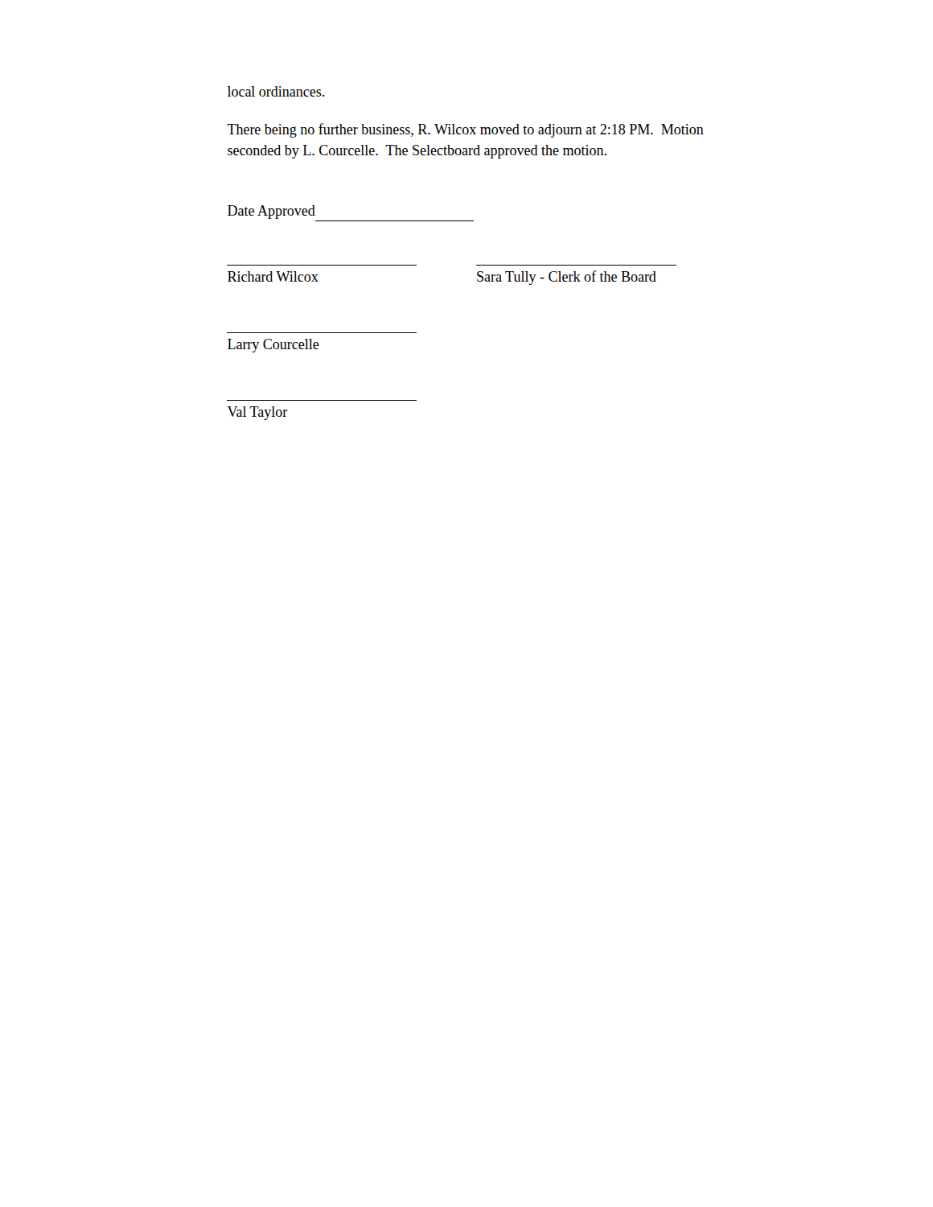local ordinances.
There being no further business, R. Wilcox moved to adjourn at 2:18 PM. Motion seconded by L. Courcelle. The Selectboard approved the motion.
Date Approved
| Richard Wilcox | | Sara Tully - Clerk of the Board |
| Larry Courcelle | | |
| Val Taylor | | |